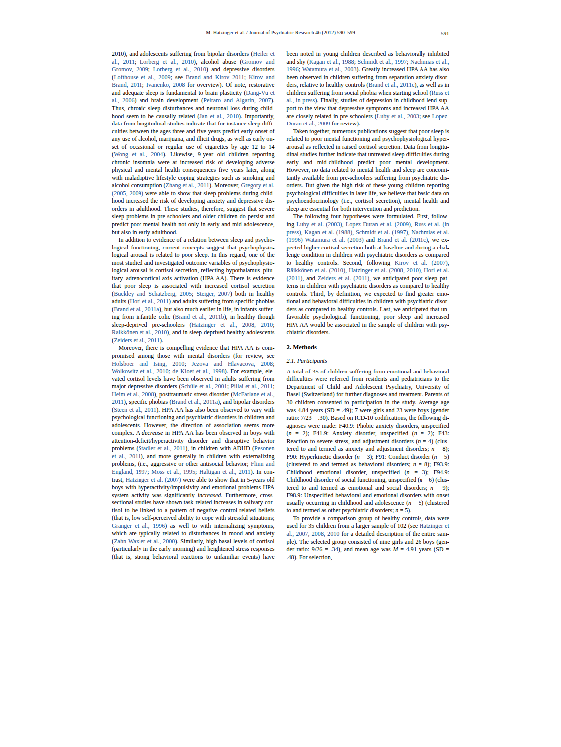M. Hatzinger et al. / Journal of Psychiatric Research 46 (2012) 590–599 591
2010), and adolescents suffering from bipolar disorders (Heiler et al., 2011; Lorberg et al., 2010), alcohol abuse (Gromov and Gromov, 2009; Lorberg et al., 2010) and depressive disorders (Lofthouse et al., 2009; see Brand and Kirov 2011; Kirov and Brand, 2011; Ivanenko, 2008 for overview). Of note, restorative and adequate sleep is fundamental to brain plasticity (Dang-Vu et al., 2006) and brain development (Peiraro and Algarin, 2007). Thus, chronic sleep disturbances and neuronal loss during childhood seem to be causally related (Jan et al., 2010). Importantly, data from longitudinal studies indicate that for instance sleep difficulties between the ages three and five years predict early onset of any use of alcohol, marijuana, and illicit drugs, as well as early onset of occasional or regular use of cigarettes by age 12 to 14 (Wong et al., 2004). Likewise, 9-year old children reporting chronic insomnia were at increased risk of developing adverse physical and mental health consequences five years later, along with maladaptive lifestyle coping strategies such as smoking and alcohol consumption (Zhang et al., 2011). Moreover, Gregory et al. (2005, 2009) were able to show that sleep problems during childhood increased the risk of developing anxiety and depressive disorders in adulthood. These studies, therefore, suggest that severe sleep problems in pre-schoolers and older children do persist and predict poor mental health not only in early and mid-adolescence, but also in early adulthood.
In addition to evidence of a relation between sleep and psychological functioning, current concepts suggest that psychophysiological arousal is related to poor sleep. In this regard, one of the most studied and investigated outcome variables of psychophysiological arousal is cortisol secretion, reflecting hypothalamus–pituitary–adrenocortical-axis activation (HPA AA). There is evidence that poor sleep is associated with increased cortisol secretion (Buckley and Schatzberg, 2005; Steiger, 2007) both in healthy adults (Hori et al., 2011) and adults suffering from specific phobias (Brand et al., 2011a), but also much earlier in life, in infants suffering from infantile colic (Brand et al., 2011b), in healthy though sleep-deprived pre-schoolers (Hatzinger et al., 2008, 2010; Raikkönen et al., 2010), and in sleep-deprived healthy adolescents (Zeiders et al., 2011).
Moreover, there is compelling evidence that HPA AA is compromised among those with mental disorders (for review, see Holsboer and Ising, 2010; Jezova and Hlavacova, 2008; Wolkowitz et al., 2010; de Kloet et al., 1998). For example, elevated cortisol levels have been observed in adults suffering from major depressive disorders (Schüle et al., 2001; Pillai et al., 2011; Heim et al., 2008), posttraumatic stress disorder (McFarlane et al., 2011), specific phobias (Brand et al., 2011a), and bipolar disorders (Steen et al., 2011). HPA AA has also been observed to vary with psychological functioning and psychiatric disorders in children and adolescents. However, the direction of association seems more complex. A decrease in HPA AA has been observed in boys with attention-deficit/hyperactivity disorder and disruptive behavior problems (Stadler et al., 2011), in children with ADHD (Pesonen et al., 2011), and more generally in children with externalizing problems, (i.e., aggressive or other antisocial behavior; Flinn and England, 1997; Moss et al., 1995; Haltigan et al., 2011). In contrast, Hatzinger et al. (2007) were able to show that in 5-years old boys with hyperactivity/impulsivity and emotional problems HPA system activity was significantly increased. Furthermore, cross-sectional studies have shown task-related increases in salivary cortisol to be linked to a pattern of negative control-related beliefs (that is, low self-perceived ability to cope with stressful situations; Granger et al., 1996) as well to with internalizing symptoms, which are typically related to disturbances in mood and anxiety (Zahn-Waxler et al., 2000). Similarly, high basal levels of cortisol (particularly in the early morning) and heightened stress responses (that is, strong behavioral reactions to unfamiliar events) have been noted in young children described as behaviorally inhibited and shy (Kagan et al., 1988; Schmidt et al., 1997; Nachmias et al., 1996; Watamura et al., 2003). Greatly increased HPA AA has also been observed in children suffering from separation anxiety disorders, relative to healthy controls (Brand et al., 2011c), as well as in children suffering from social phobia when starting school (Russ et al., in press). Finally, studies of depression in childhood lend support to the view that depressive symptoms and increased HPA AA are closely related in pre-schoolers (Luby et al., 2003; see Lopez-Duran et al., 2009 for review).
Taken together, numerous publications suggest that poor sleep is related to poor mental functioning and psychophysiological hyperarousal as reflected in raised cortisol secretion. Data from longitudinal studies further indicate that untreated sleep difficulties during early and mid-childhood predict poor mental development. However, no data related to mental health and sleep are concomitantly available from pre-schoolers suffering from psychiatric disorders. But given the high risk of these young children reporting psychological difficulties in later life, we believe that basic data on psychoendocrinology (i.e., cortisol secretion), mental health and sleep are essential for both intervention and prediction.
The following four hypotheses were formulated. First, following Luby et al. (2003), Lopez-Duran et al. (2009), Russ et al. (in press), Kagan et al. (1988), Schmidt et al. (1997), Nachmias et al. (1996) Watamura et al. (2003) and Brand et al. (2011c), we expected higher cortisol secretion both at baseline and during a challenge condition in children with psychiatric disorders as compared to healthy controls. Second, following Kirov et al. (2007), Räikkönen et al. (2010), Hatzinger et al. (2008, 2010), Hori et al. (2011), and Zeiders et al. (2011), we anticipated poor sleep patterns in children with psychiatric disorders as compared to healthy controls. Third, by definition, we expected to find greater emotional and behavioral difficulties in children with psychiatric disorders as compared to healthy controls. Last, we anticipated that unfavorable psychological functioning, poor sleep and increased HPA AA would be associated in the sample of children with psychiatric disorders.
2. Methods
2.1. Participants
A total of 35 of children suffering from emotional and behavioral difficulties were referred from residents and pediatricians to the Department of Child and Adolescent Psychiatry, University of Basel (Switzerland) for further diagnoses and treatment. Parents of 30 children consented to participation in the study. Average age was 4.84 years (SD = .49); 7 were girls and 23 were boys (gender ratio: 7/23 = .30). Based on ICD-10 codifications, the following diagnoses were made: F40.9: Phobic anxiety disorders, unspecified (n = 2); F41.9: Anxiety disorder, unspecified (n = 2); F43: Reaction to severe stress, and adjustment disorders (n = 4) (clustered to and termed as anxiety and adjustment disorders; n = 8); F90: Hyperkinetic disorder (n = 3); F91: Conduct disorder (n = 5) (clustered to and termed as behavioral disorders; n = 8); F93.9: Childhood emotional disorder, unspecified (n = 3); F94.9: Childhood disorder of social functioning, unspecified (n = 6) (clustered to and termed as emotional and social disorders; n = 9); F98.9: Unspecified behavioral and emotional disorders with onset usually occurring in childhood and adolescence (n = 5) (clustered to and termed as other psychiatric disorders; n = 5).
To provide a comparison group of healthy controls, data were used for 35 children from a larger sample of 102 (see Hatzinger et al., 2007, 2008, 2010 for a detailed description of the entire sample). The selected group consisted of nine girls and 26 boys (gender ratio: 9/26 = .34), and mean age was M = 4.91 years (SD = .48). For selection,